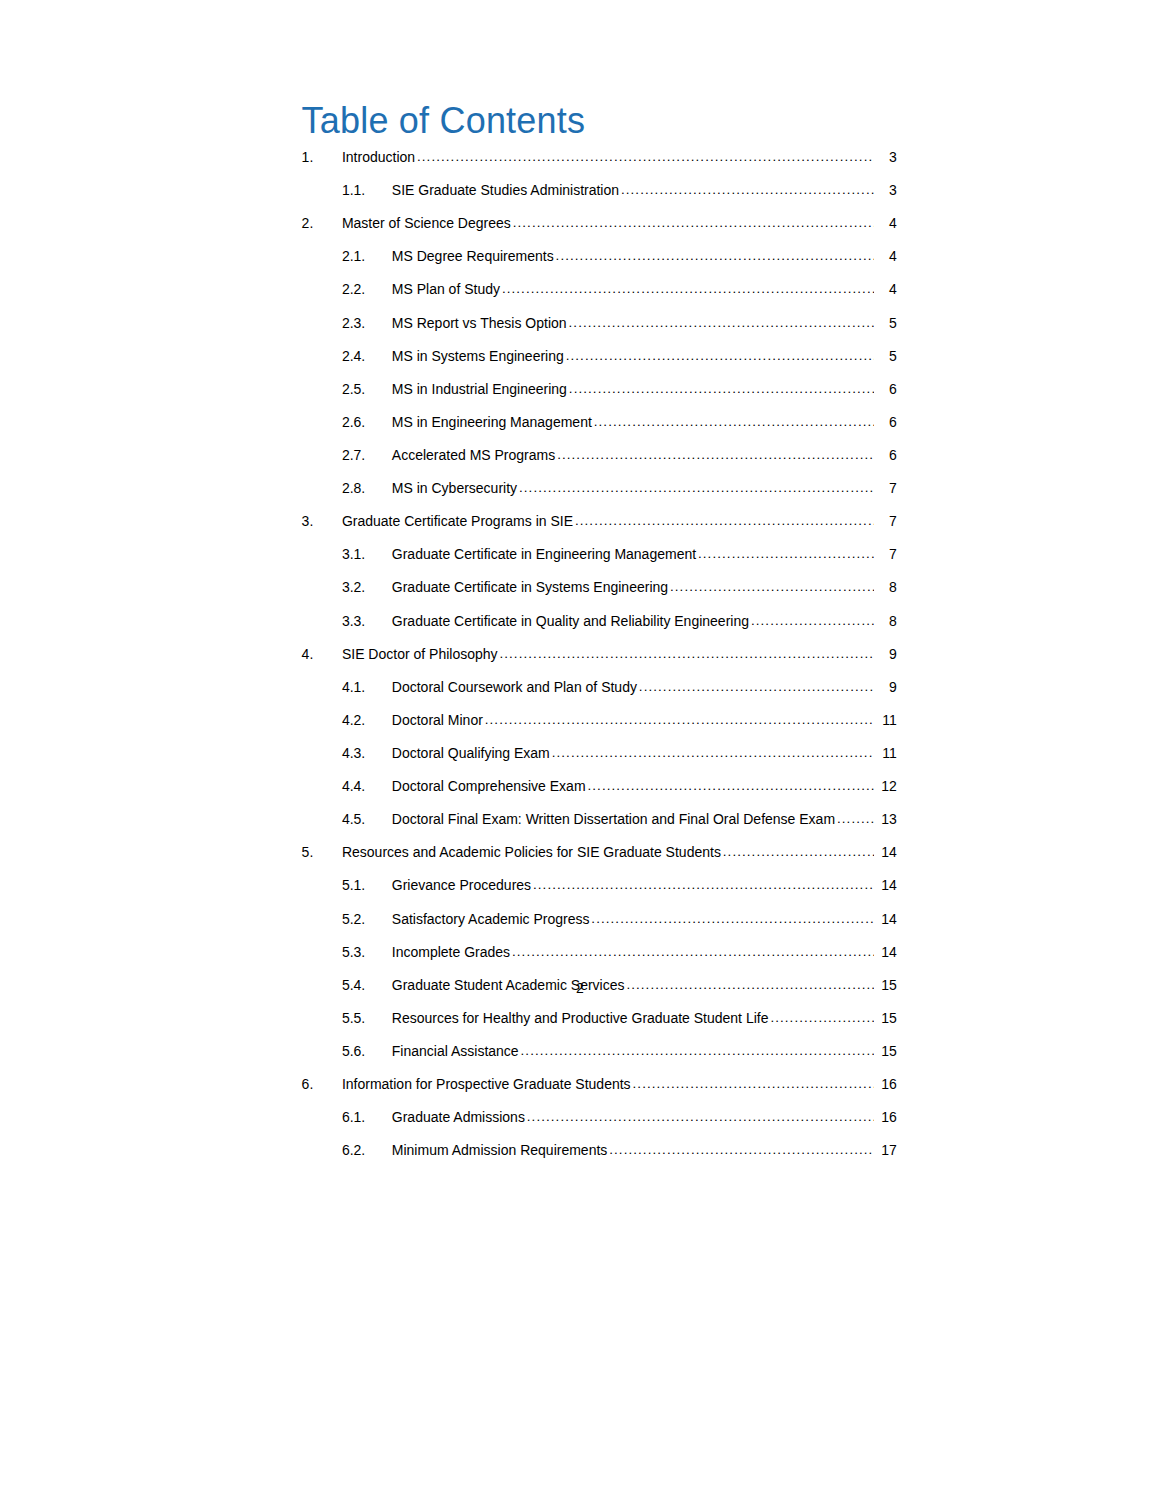Table of Contents
1. Introduction ........................................................................................................................................... 3
1.1. SIE Graduate Studies Administration ......................................................................................................... 3
2. Master of Science Degrees ....................................................................................................................... 4
2.1. MS Degree Requirements ..................................................................................................................... 4
2.2. MS Plan of Study ................................................................................................................................. 4
2.3. MS Report vs Thesis Option ................................................................................................................. 5
2.4. MS in Systems Engineering .................................................................................................................. 5
2.5. MS in Industrial Engineering ................................................................................................................ 6
2.6. MS in Engineering Management ......................................................................................................... 6
2.7. Accelerated MS Programs ................................................................................................................... 6
2.8. MS in Cybersecurity ............................................................................................................................. 7
3. Graduate Certificate Programs in SIE ....................................................................................................... 7
3.1. Graduate Certificate in Engineering Management ................................................................................. 7
3.2. Graduate Certificate in Systems Engineering ......................................................................................... 8
3.3. Graduate Certificate in Quality and Reliability Engineering ....................................................................... 8
4. SIE Doctor of Philosophy ......................................................................................................................... 9
4.1. Doctoral Coursework and Plan of Study ................................................................................................. 9
4.2. Doctoral Minor ................................................................................................................................. 11
4.3. Doctoral Qualifying Exam ................................................................................................................. 11
4.4. Doctoral Comprehensive Exam ......................................................................................................... 12
4.5. Doctoral Final Exam: Written Dissertation and Final Oral Defense Exam ................................................. 13
5. Resources and Academic Policies for SIE Graduate Students ........................................................... 14
5.1. Grievance Procedures ......................................................................................................................... 14
5.2. Satisfactory Academic Progress ......................................................................................................... 14
5.3. Incomplete Grades ............................................................................................................................. 14
5.4. Graduate Student Academic Services ................................................................................................. 15
5.5. Resources for Healthy and Productive Graduate Student Life ................................................................... 15
5.6. Financial Assistance ............................................................................................................................. 15
6. Information for Prospective Graduate Students ............................................................................................. 16
6.1. Graduate Admissions ......................................................................................................................... 16
6.2. Minimum Admission Requirements ..................................................................................................... 17
2